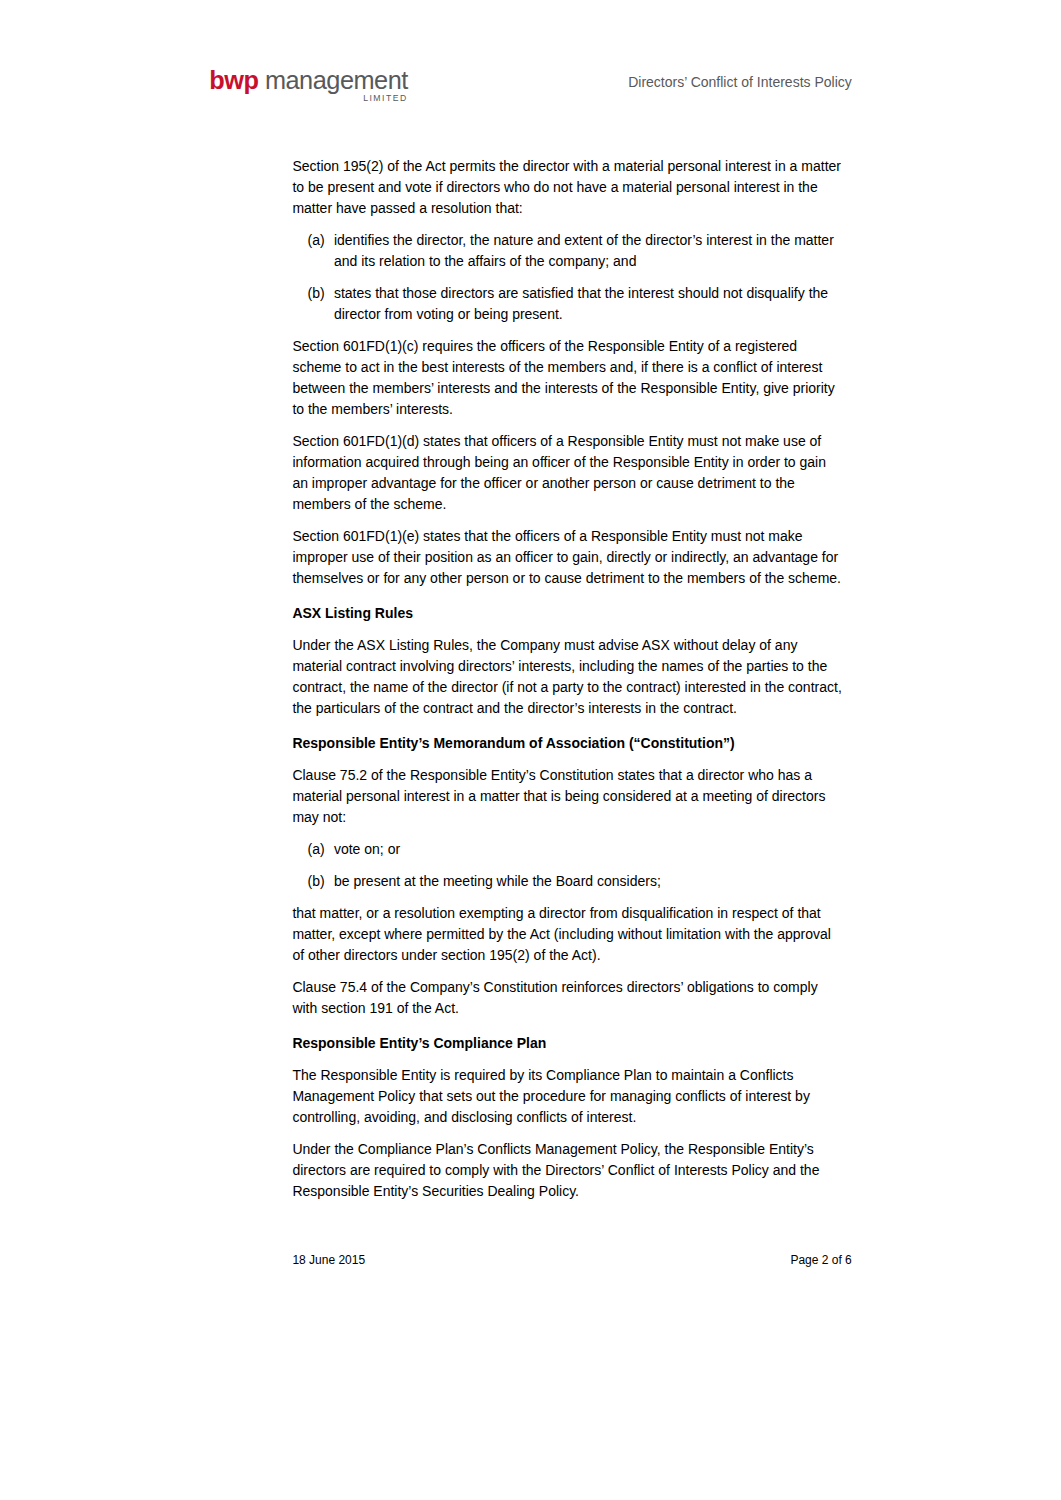bwp management
LIMITED
Directors’ Conflict of Interests Policy
Section 195(2) of the Act permits the director with a material personal interest in a matter to be present and vote if directors who do not have a material personal interest in the matter have passed a resolution that:
(a)
identifies the director, the nature and extent of the director’s interest in the matter and its relation to the affairs of the company; and
(b)
states that those directors are satisfied that the interest should not disqualify the director from voting or being present.
Section 601FD(1)(c) requires the officers of the Responsible Entity of a registered scheme to act in the best interests of the members and, if there is a conflict of interest between the members’ interests and the interests of the Responsible Entity, give priority to the members’ interests.
Section 601FD(1)(d) states that officers of a Responsible Entity must not make use of information acquired through being an officer of the Responsible Entity in order to gain an improper advantage for the officer or another person or cause detriment to the members of the scheme.
Section 601FD(1)(e) states that the officers of a Responsible Entity must not make improper use of their position as an officer to gain, directly or indirectly, an advantage for themselves or for any other person or to cause detriment to the members of the scheme.
ASX Listing Rules
Under the ASX Listing Rules, the Company must advise ASX without delay of any material contract involving directors’ interests, including the names of the parties to the contract, the name of the director (if not a party to the contract) interested in the contract, the particulars of the contract and the director’s interests in the contract.
Responsible Entity’s Memorandum of Association (“Constitution”)
Clause 75.2 of the Responsible Entity’s Constitution states that a director who has a material personal interest in a matter that is being considered at a meeting of directors may not:
(a)
vote on; or
(b)
be present at the meeting while the Board considers;
that matter, or a resolution exempting a director from disqualification in respect of that matter, except where permitted by the Act (including without limitation with the approval of other directors under section 195(2) of the Act).
Clause 75.4 of the Company’s Constitution reinforces directors’ obligations to comply with section 191 of the Act.
Responsible Entity’s Compliance Plan
The Responsible Entity is required by its Compliance Plan to maintain a Conflicts Management Policy that sets out the procedure for managing conflicts of interest by controlling, avoiding, and disclosing conflicts of interest.
Under the Compliance Plan’s Conflicts Management Policy, the Responsible Entity’s directors are required to comply with the Directors’ Conflict of Interests Policy and the Responsible Entity’s Securities Dealing Policy.
18 June 2015
Page 2 of 6